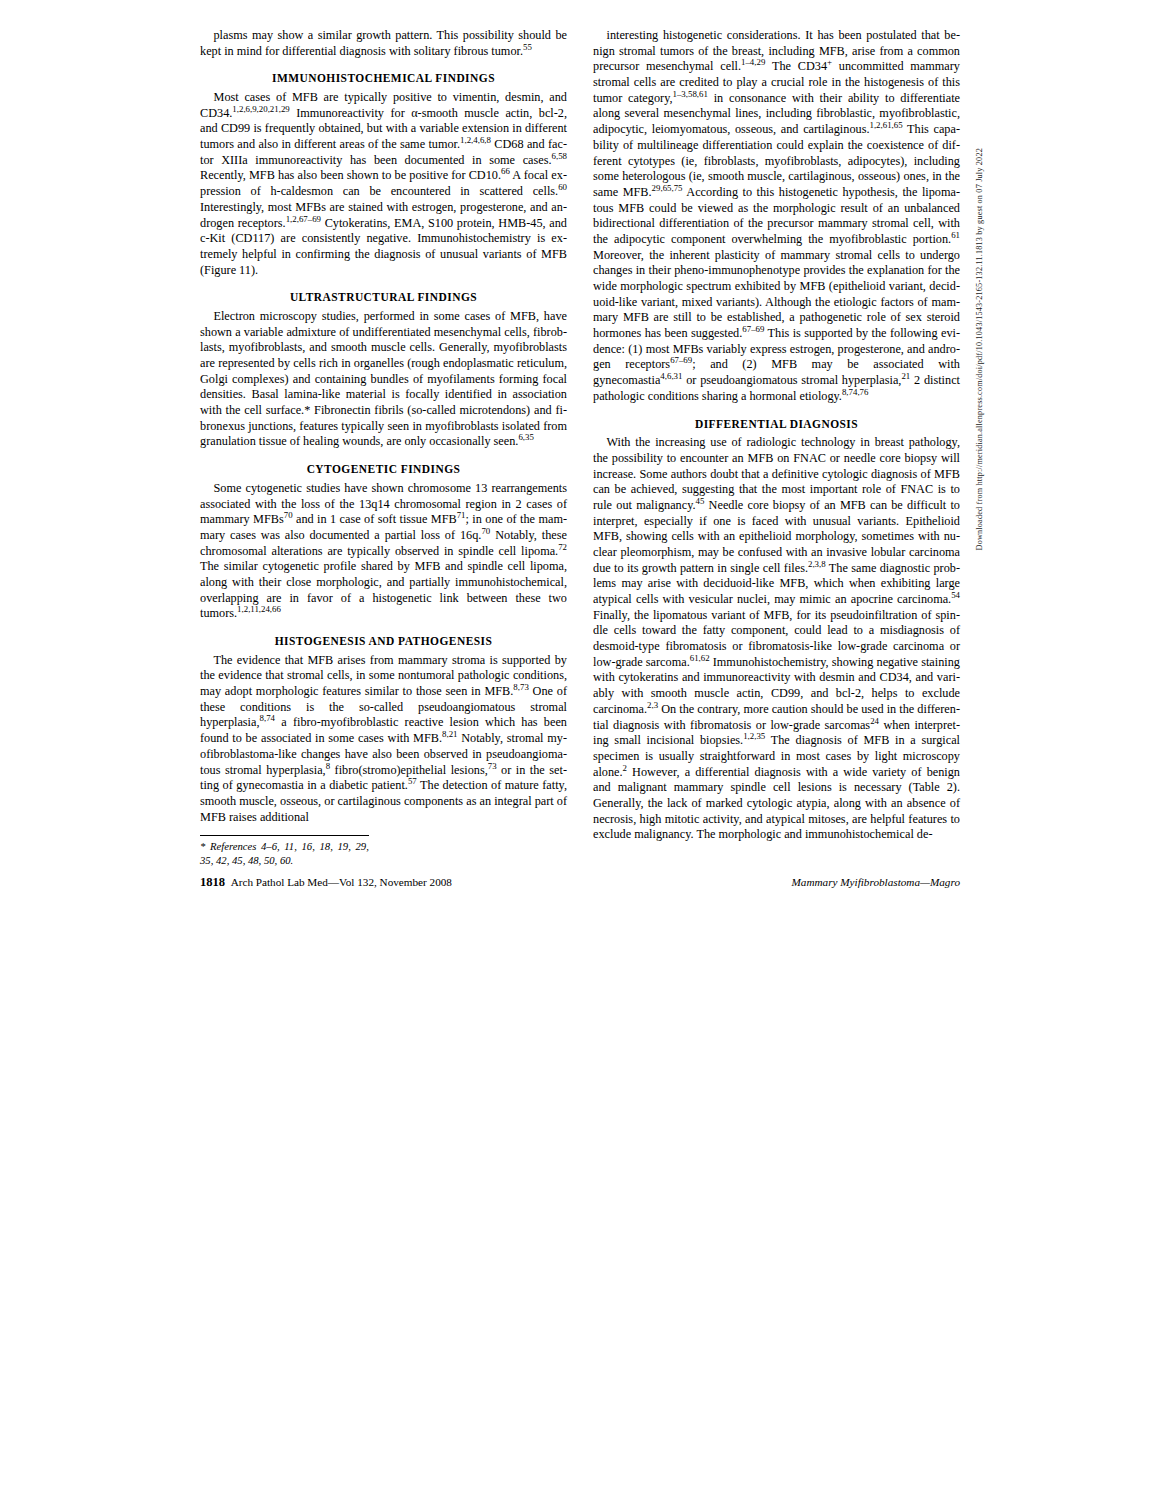Downloaded from http://meridian.allenpress.com/doi/pdf/10.1043/1543-2165-132.11.1813 by guest on 07 July 2022
plasms may show a similar growth pattern. This possibility should be kept in mind for differential diagnosis with solitary fibrous tumor.55
IMMUNOHISTOCHEMICAL FINDINGS
Most cases of MFB are typically positive to vimentin, desmin, and CD34.1,2,6,9,20,21,29 Immunoreactivity for α-smooth muscle actin, bcl-2, and CD99 is frequently obtained, but with a variable extension in different tumors and also in different areas of the same tumor.1,2,4,6,8 CD68 and factor XIIIa immunoreactivity has been documented in some cases.6,58 Recently, MFB has also been shown to be positive for CD10.66 A focal expression of h-caldesmon can be encountered in scattered cells.60 Interestingly, most MFBs are stained with estrogen, progesterone, and androgen receptors.1,2,67–69 Cytokeratins, EMA, S100 protein, HMB-45, and c-Kit (CD117) are consistently negative. Immunohistochemistry is extremely helpful in confirming the diagnosis of unusual variants of MFB (Figure 11).
ULTRASTRUCTURAL FINDINGS
Electron microscopy studies, performed in some cases of MFB, have shown a variable admixture of undifferentiated mesenchymal cells, fibroblasts, myofibroblasts, and smooth muscle cells. Generally, myofibroblasts are represented by cells rich in organelles (rough endoplasmatic reticulum, Golgi complexes) and containing bundles of myofilaments forming focal densities. Basal lamina-like material is focally identified in association with the cell surface.* Fibronectin fibrils (so-called microtendons) and fibronexus junctions, features typically seen in myofibroblasts isolated from granulation tissue of healing wounds, are only occasionally seen.6,35
CYTOGENETIC FINDINGS
Some cytogenetic studies have shown chromosome 13 rearrangements associated with the loss of the 13q14 chromosomal region in 2 cases of mammary MFBs70 and in 1 case of soft tissue MFB71; in one of the mammary cases was also documented a partial loss of 16q.70 Notably, these chromosomal alterations are typically observed in spindle cell lipoma.72 The similar cytogenetic profile shared by MFB and spindle cell lipoma, along with their close morphologic, and partially immunohistochemical, overlapping are in favor of a histogenetic link between these two tumors.1,2,11,24,66
HISTOGENESIS AND PATHOGENESIS
The evidence that MFB arises from mammary stroma is supported by the evidence that stromal cells, in some nontumoral pathologic conditions, may adopt morphologic features similar to those seen in MFB.8,73 One of these conditions is the so-called pseudoangiomatous stromal hyperplasia,8,74 a fibro-myofibroblastic reactive lesion which has been found to be associated in some cases with MFB.8,21 Notably, stromal myofibroblastoma-like changes have also been observed in pseudoangiomatous stromal hyperplasia,8 fibro(stromo)epithelial lesions,73 or in the setting of gynecomastia in a diabetic patient.57 The detection of mature fatty, smooth muscle, osseous, or cartilaginous components as an integral part of MFB raises additional
* References 4–6, 11, 16, 18, 19, 29, 35, 42, 45, 48, 50, 60.
interesting histogenetic considerations. It has been postulated that benign stromal tumors of the breast, including MFB, arise from a common precursor mesenchymal cell.1–4,29 The CD34+ uncommitted mammary stromal cells are credited to play a crucial role in the histogenesis of this tumor category,1–3,58,61 in consonance with their ability to differentiate along several mesenchymal lines, including fibroblastic, myofibroblastic, adipocytic, leiomyomatous, osseous, and cartilaginous.1,2,61,65 This capability of multilineage differentiation could explain the coexistence of different cytotypes (ie, fibroblasts, myofibroblasts, adipocytes), including some heterologous (ie, smooth muscle, cartilaginous, osseous) ones, in the same MFB.29,65,75 According to this histogenetic hypothesis, the lipomatous MFB could be viewed as the morphologic result of an unbalanced bidirectional differentiation of the precursor mammary stromal cell, with the adipocytic component overwhelming the myofibroblastic portion.61 Moreover, the inherent plasticity of mammary stromal cells to undergo changes in their pheno-immunophenotype provides the explanation for the wide morphologic spectrum exhibited by MFB (epithelioid variant, deciduoid-like variant, mixed variants). Although the etiologic factors of mammary MFB are still to be established, a pathogenetic role of sex steroid hormones has been suggested.67–69 This is supported by the following evidence: (1) most MFBs variably express estrogen, progesterone, and androgen receptors67–69; and (2) MFB may be associated with gynecomastia4,6,31 or pseudoangiomatous stromal hyperplasia,21 2 distinct pathologic conditions sharing a hormonal etiology.8,74,76
DIFFERENTIAL DIAGNOSIS
With the increasing use of radiologic technology in breast pathology, the possibility to encounter an MFB on FNAC or needle core biopsy will increase. Some authors doubt that a definitive cytologic diagnosis of MFB can be achieved, suggesting that the most important role of FNAC is to rule out malignancy.45 Needle core biopsy of an MFB can be difficult to interpret, especially if one is faced with unusual variants. Epithelioid MFB, showing cells with an epithelioid morphology, sometimes with nuclear pleomorphism, may be confused with an invasive lobular carcinoma due to its growth pattern in single cell files.2,3,8 The same diagnostic problems may arise with deciduoid-like MFB, which when exhibiting large atypical cells with vesicular nuclei, may mimic an apocrine carcinoma.54 Finally, the lipomatous variant of MFB, for its pseudoinfiltration of spindle cells toward the fatty component, could lead to a misdiagnosis of desmoid-type fibromatosis or fibromatosis-like low-grade carcinoma or low-grade sarcoma.61,62 Immunohistochemistry, showing negative staining with cytokeratins and immunoreactivity with desmin and CD34, and variably with smooth muscle actin, CD99, and bcl-2, helps to exclude carcinoma.2,3 On the contrary, more caution should be used in the differential diagnosis with fibromatosis or low-grade sarcomas24 when interpreting small incisional biopsies.1,2,35 The diagnosis of MFB in a surgical specimen is usually straightforward in most cases by light microscopy alone.2 However, a differential diagnosis with a wide variety of benign and malignant mammary spindle cell lesions is necessary (Table 2). Generally, the lack of marked cytologic atypia, along with an absence of necrosis, high mitotic activity, and atypical mitoses, are helpful features to exclude malignancy. The morphologic and immunohistochemical de-
1818 Arch Pathol Lab Med—Vol 132, November 2008
Mammary Myifibroblastoma—Magro